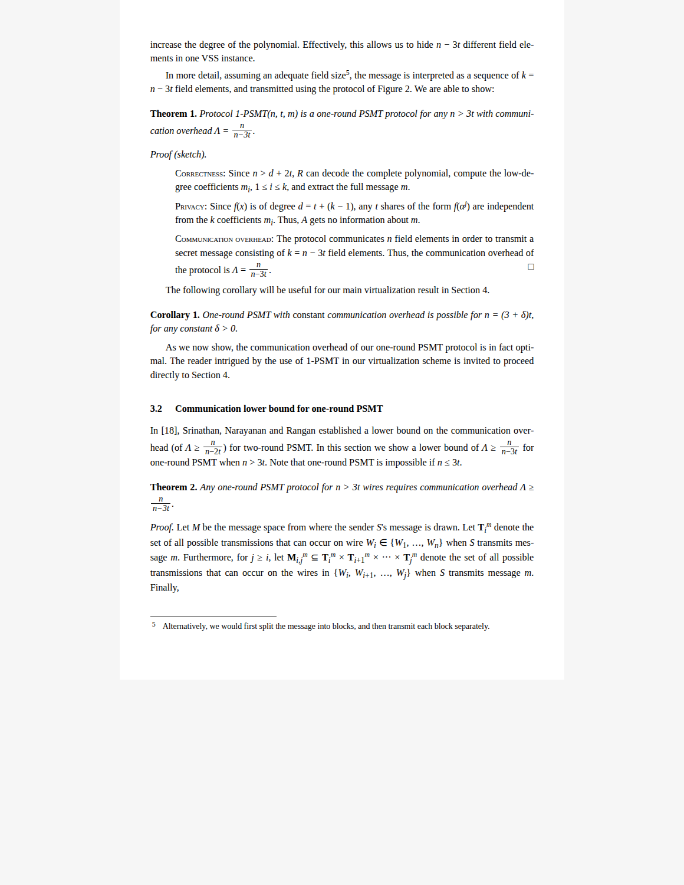increase the degree of the polynomial. Effectively, this allows us to hide n − 3t different field elements in one VSS instance.
In more detail, assuming an adequate field size5, the message is interpreted as a sequence of k = n − 3t field elements, and transmitted using the protocol of Figure 2. We are able to show:
Theorem 1. Protocol 1-PSMT(n, t, m) is a one-round PSMT protocol for any n > 3t with communication overhead Λ = nn−3t.
Proof (sketch).
Correctness:
Since n > d + 2t, R can decode the complete polynomial, compute the low-degree coefficients mi, 1 ≤ i ≤ k, and extract the full message m.
Privacy:
Since f(x) is of degree d = t + (k − 1), any t shares of the form f(αj) are independent from the k coefficients mi. Thus, A gets no information about m.
Communication overhead:
The protocol communicates n field elements in order to transmit a secret message consisting of k = n − 3t field elements. Thus, the communication overhead of the protocol is Λ = nn−3t. □
The following corollary will be useful for our main virtualization result in Section 4.
Corollary 1. One-round PSMT with constant communication overhead is possible for n = (3 + δ)t, for any constant δ > 0.
As we now show, the communication overhead of our one-round PSMT protocol is in fact optimal. The reader intrigued by the use of 1-PSMT in our virtualization scheme is invited to proceed directly to Section 4.
3.2 Communication lower bound for one-round PSMT
In [18], Srinathan, Narayanan and Rangan established a lower bound on the communication overhead (of Λ ≥ nn−2t) for two-round PSMT. In this section we show a lower bound of Λ ≥ nn−3t for one-round PSMT when n > 3t. Note that one-round PSMT is impossible if n ≤ 3t.
Theorem 2. Any one-round PSMT protocol for n > 3t wires requires communication overhead Λ ≥ nn−3t.
Proof. Let M be the message space from where the sender S's message is drawn. Let Tim denote the set of all possible transmissions that can occur on wire Wi ∈ {W1, …, Wn} when S transmits message m. Furthermore, for j ≥ i, let Mi,jm ⊆ Tim × Ti+1m × ··· × Tjm denote the set of all possible transmissions that can occur on the wires in {Wi, Wi+1, …, Wj} when S transmits message m. Finally,
5 Alternatively, we would first split the message into blocks, and then transmit each block separately.